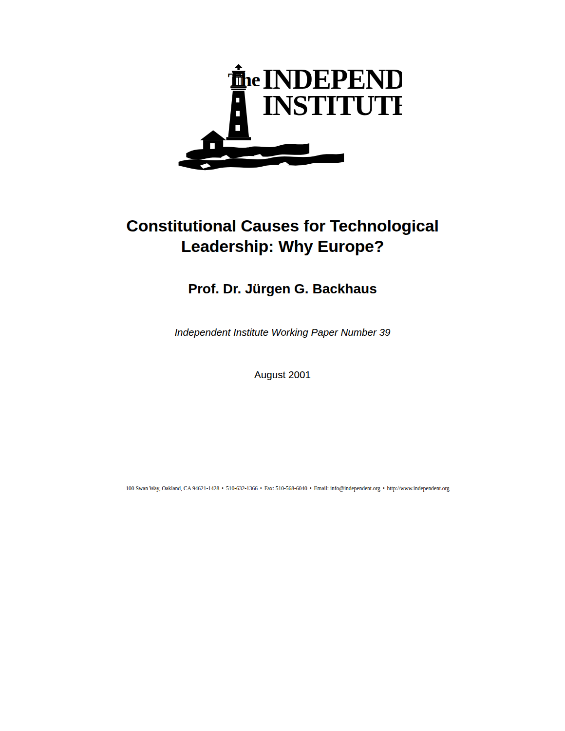The INDEPENDENT INSTITUTE
Constitutional Causes for Technological
Leadership: Why Europe?
Prof. Dr. Jürgen G. Backhaus
Independent Institute Working Paper Number 39
August 2001
100 Swan Way, Oakland, CA 94621-1428 • 510-632-1366 • Fax: 510-568-6040 • Email: info@independent.org • http://www.independent.org